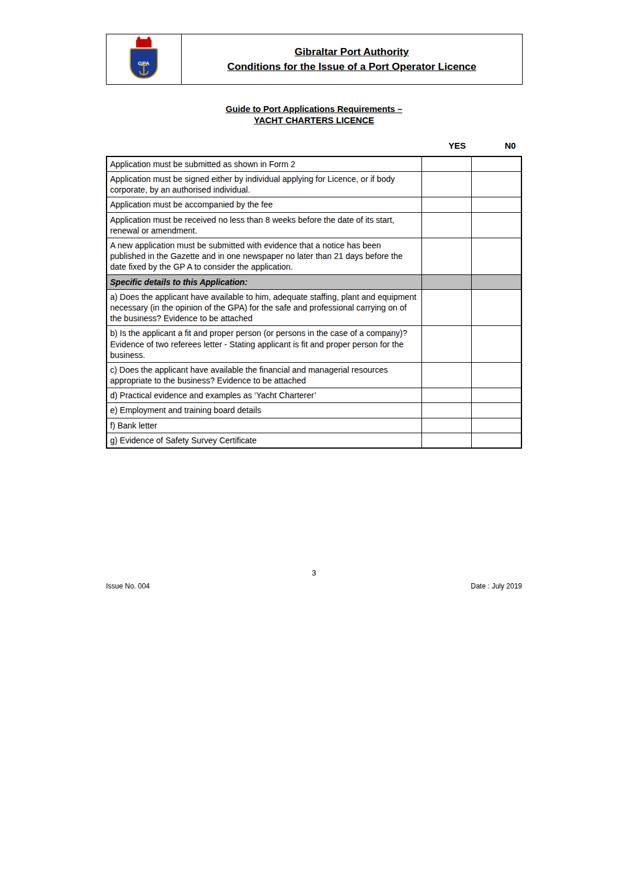GPA
Gibraltar Port Authority Conditions for the Issue of a Port Operator Licence
Guide to Port Applications Requirements – YACHT CHARTERS LICENCE
YES N0
| Application must be submitted as shown in Form 2 | | |
| Application must be signed either by individual applying for Licence, or if body corporate, by an authorised individual. | | |
| Application must be accompanied by the fee | | |
| Application must be received no less than 8 weeks before the date of its start, renewal or amendment. | | |
| A new application must be submitted with evidence that a notice has been published in the Gazette and in one newspaper no later than 21 days before the date fixed by the GP A to consider the application. | | |
| Specific details to this Application: | | |
| a) Does the applicant have available to him, adequate staffing, plant and equipment necessary (in the opinion of the GPA) for the safe and professional carrying on of the business? Evidence to be attached | | |
| b) Is the applicant a fit and proper person (or persons in the case of a company)? Evidence of two referees letter - Stating applicant is fit and proper person for the business. | | |
| c) Does the applicant have available the financial and managerial resources appropriate to the business? Evidence to be attached | | |
| d) Practical evidence and examples as ‘Yacht Charterer’ | | |
| e) Employment and training board details | | |
| f) Bank letter | | |
| g) Evidence of Safety Survey Certificate | | |
3
Issue No. 004
Date : July 2019